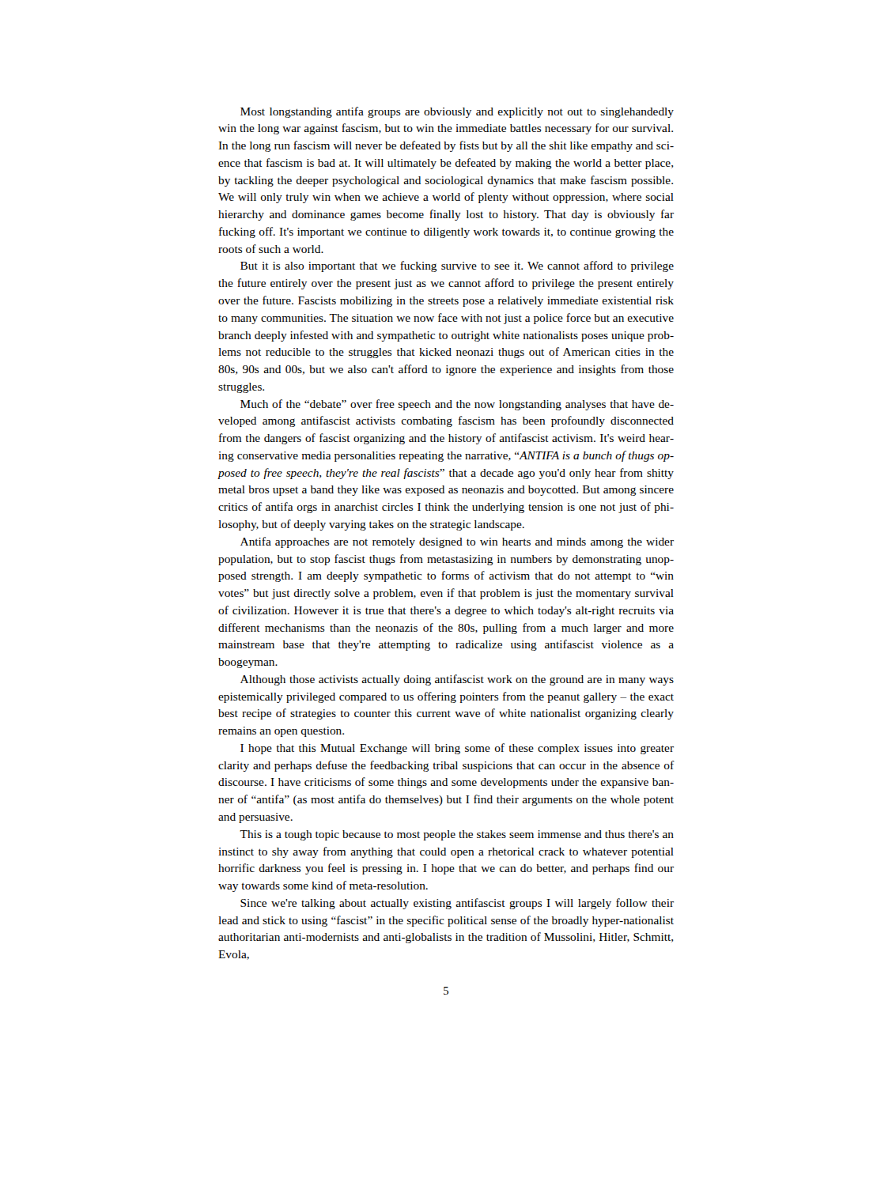Most longstanding antifa groups are obviously and explicitly not out to singlehandedly win the long war against fascism, but to win the immediate battles necessary for our survival. In the long run fascism will never be defeated by fists but by all the shit like empathy and science that fascism is bad at. It will ultimately be defeated by making the world a better place, by tackling the deeper psychological and sociological dynamics that make fascism possible. We will only truly win when we achieve a world of plenty without oppression, where social hierarchy and dominance games become finally lost to history. That day is obviously far fucking off. It's important we continue to diligently work towards it, to continue growing the roots of such a world.
But it is also important that we fucking survive to see it. We cannot afford to privilege the future entirely over the present just as we cannot afford to privilege the present entirely over the future. Fascists mobilizing in the streets pose a relatively immediate existential risk to many communities. The situation we now face with not just a police force but an executive branch deeply infested with and sympathetic to outright white nationalists poses unique problems not reducible to the struggles that kicked neonazi thugs out of American cities in the 80s, 90s and 00s, but we also can't afford to ignore the experience and insights from those struggles.
Much of the “debate” over free speech and the now longstanding analyses that have developed among antifascist activists combating fascism has been profoundly disconnected from the dangers of fascist organizing and the history of antifascist activism. It's weird hearing conservative media personalities repeating the narrative, “ANTIFA is a bunch of thugs opposed to free speech, they're the real fascists” that a decade ago you'd only hear from shitty metal bros upset a band they like was exposed as neonazis and boycotted. But among sincere critics of antifa orgs in anarchist circles I think the underlying tension is one not just of philosophy, but of deeply varying takes on the strategic landscape.
Antifa approaches are not remotely designed to win hearts and minds among the wider population, but to stop fascist thugs from metastasizing in numbers by demonstrating unopposed strength. I am deeply sympathetic to forms of activism that do not attempt to “win votes” but just directly solve a problem, even if that problem is just the momentary survival of civilization. However it is true that there's a degree to which today's alt-right recruits via different mechanisms than the neonazis of the 80s, pulling from a much larger and more mainstream base that they're attempting to radicalize using antifascist violence as a boogeyman.
Although those activists actually doing antifascist work on the ground are in many ways epistemically privileged compared to us offering pointers from the peanut gallery – the exact best recipe of strategies to counter this current wave of white nationalist organizing clearly remains an open question.
I hope that this Mutual Exchange will bring some of these complex issues into greater clarity and perhaps defuse the feedbacking tribal suspicions that can occur in the absence of discourse. I have criticisms of some things and some developments under the expansive banner of “antifa” (as most antifa do themselves) but I find their arguments on the whole potent and persuasive.
This is a tough topic because to most people the stakes seem immense and thus there's an instinct to shy away from anything that could open a rhetorical crack to whatever potential horrific darkness you feel is pressing in. I hope that we can do better, and perhaps find our way towards some kind of meta-resolution.
Since we're talking about actually existing antifascist groups I will largely follow their lead and stick to using “fascist” in the specific political sense of the broadly hyper-nationalist authoritarian anti-modernists and anti-globalists in the tradition of Mussolini, Hitler, Schmitt, Evola,
5